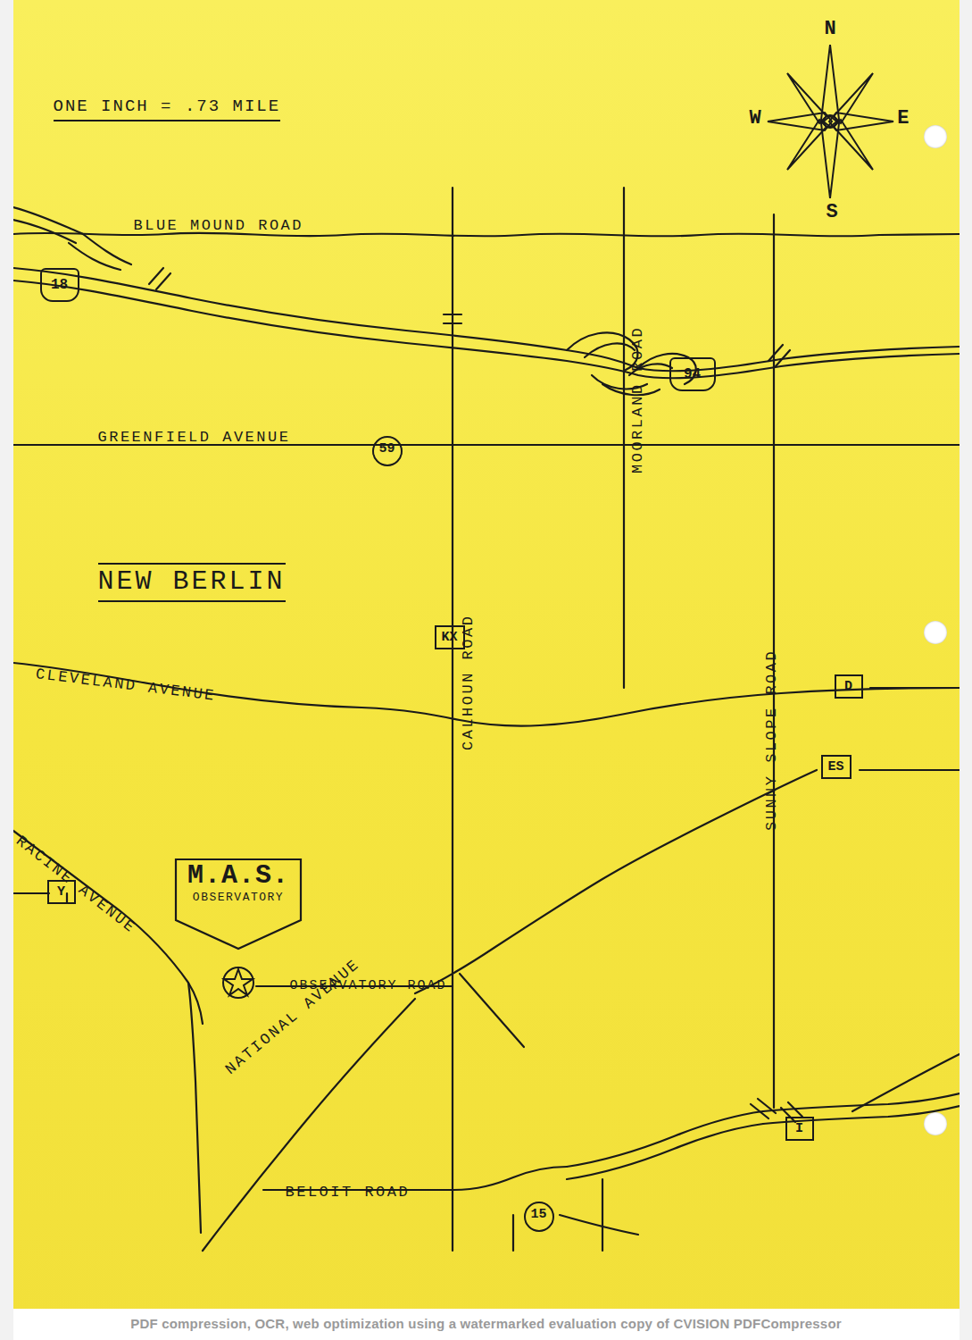ONE INCH = .73 MILE
N S W E
BLUE MOUND ROAD
GREENFIELD AVENUE
NEW BERLIN
CLEVELAND AVENUE
MOORLAND ROAD
CALHOUN ROAD
SUNNY SLOPE ROAD
RACINE AVENUE
OBSERVATORY ROAD
NATIONAL AVENUE
BELOIT ROAD
M.A.S.
OBSERVATORY
KX
D
ES
I
Y
59
15
18
94
PDF compression, OCR, web optimization using a watermarked evaluation copy of CVISION PDFCompressor